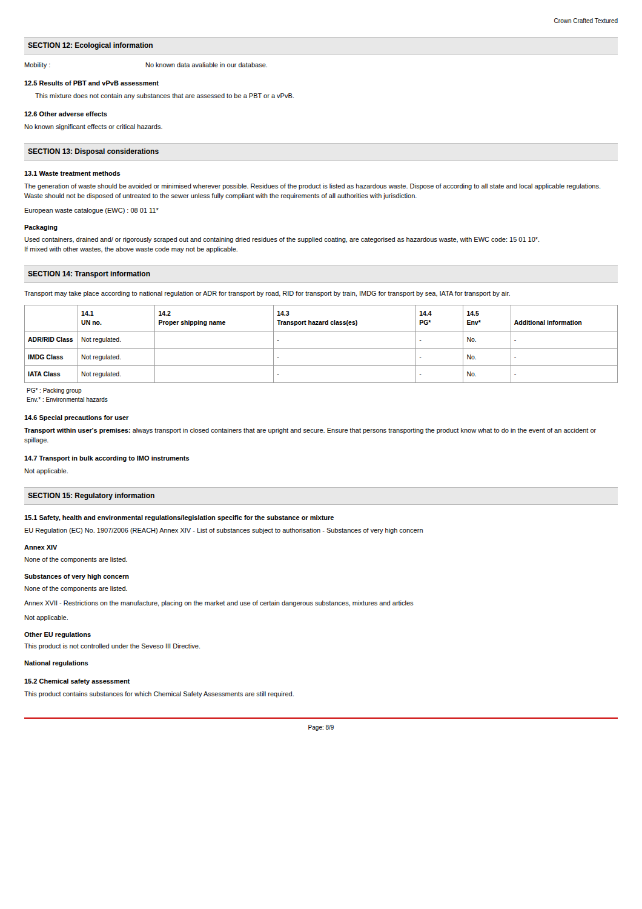Crown Crafted Textured
SECTION 12: Ecological information
Mobility :
No known data avaliable in our database.
12.5 Results of PBT and vPvB assessment
This mixture does not contain any substances that are assessed to be a PBT or a vPvB.
12.6 Other adverse effects
No known significant effects or critical hazards.
SECTION 13: Disposal considerations
13.1 Waste treatment methods
The generation of waste should be avoided or minimised wherever possible. Residues of the product is listed as hazardous waste. Dispose of according to all state and local applicable regulations. Waste should not be disposed of untreated to the sewer unless fully compliant with the requirements of all authorities with jurisdiction.
European waste catalogue (EWC) : 08 01 11*
Packaging
Used containers, drained and/ or rigorously scraped out and containing dried residues of the supplied coating, are categorised as hazardous waste, with EWC code: 15 01 10*.
If mixed with other wastes, the above waste code may not be applicable.
SECTION 14: Transport information
Transport may take place according to national regulation or ADR for transport by road, RID for transport by train, IMDG for transport by sea, IATA for transport by air.
| | 14.1 UN no. | 14.2 Proper shipping name | 14.3 Transport hazard class(es) | 14.4 PG* | 14.5 Env* | Additional information |
| --- | --- | --- | --- | --- | --- | --- |
| ADR/RID Class | Not regulated. | | - | - | No. | - |
| IMDG Class | Not regulated. | | - | - | No. | - |
| IATA Class | Not regulated. | | - | - | No. | - |
PG* : Packing group
Env.* : Environmental hazards
14.6 Special precautions for user
Transport within user's premises: always transport in closed containers that are upright and secure. Ensure that persons transporting the product know what to do in the event of an accident or spillage.
14.7 Transport in bulk according to IMO instruments
Not applicable.
SECTION 15: Regulatory information
15.1 Safety, health and environmental regulations/legislation specific for the substance or mixture
EU Regulation (EC) No. 1907/2006 (REACH) Annex XIV - List of substances subject to authorisation - Substances of very high concern
Annex XIV
None of the components are listed.
Substances of very high concern
None of the components are listed.
Annex XVII - Restrictions on the manufacture, placing on the market and use of certain dangerous substances, mixtures and articles
Not applicable.
Other EU regulations
This product is not controlled under the Seveso III Directive.
National regulations
15.2 Chemical safety assessment
This product contains substances for which Chemical Safety Assessments are still required.
Page: 8/9